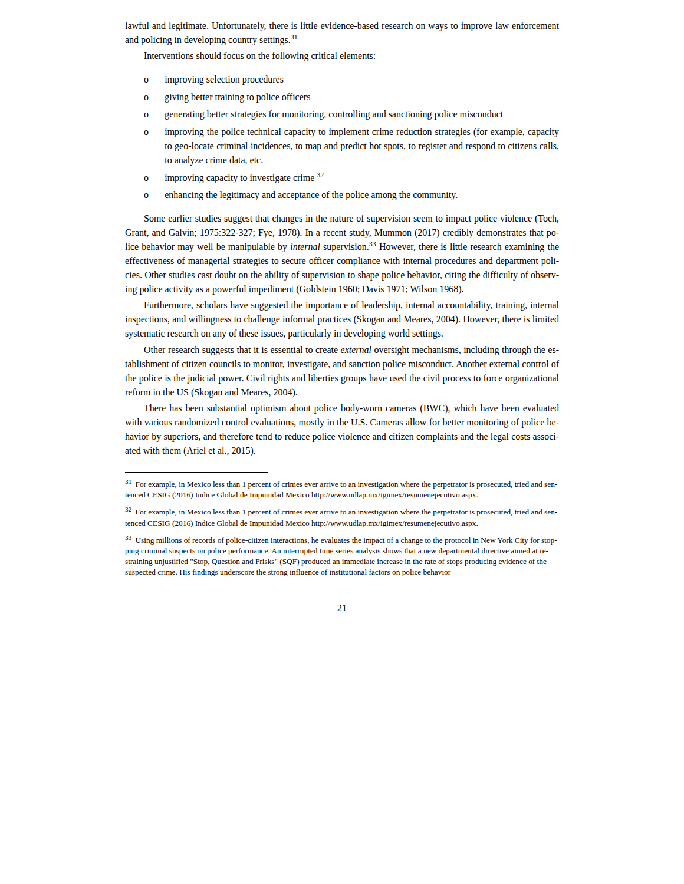lawful and legitimate. Unfortunately, there is little evidence-based research on ways to improve law enforcement and policing in developing country settings.31
Interventions should focus on the following critical elements:
improving selection procedures
giving better training to police officers
generating better strategies for monitoring, controlling and sanctioning police misconduct
improving the police technical capacity to implement crime reduction strategies (for example, capacity to geo-locate criminal incidences, to map and predict hot spots, to register and respond to citizens calls, to analyze crime data, etc.
improving capacity to investigate crime 32
enhancing the legitimacy and acceptance of the police among the community.
Some earlier studies suggest that changes in the nature of supervision seem to impact police violence (Toch, Grant, and Galvin; 1975:322-327; Fye, 1978). In a recent study, Mummon (2017) credibly demonstrates that police behavior may well be manipulable by internal supervision.33 However, there is little research examining the effectiveness of managerial strategies to secure officer compliance with internal procedures and department policies. Other studies cast doubt on the ability of supervision to shape police behavior, citing the difficulty of observing police activity as a powerful impediment (Goldstein 1960; Davis 1971; Wilson 1968).
Furthermore, scholars have suggested the importance of leadership, internal accountability, training, internal inspections, and willingness to challenge informal practices (Skogan and Meares, 2004). However, there is limited systematic research on any of these issues, particularly in developing world settings.
Other research suggests that it is essential to create external oversight mechanisms, including through the establishment of citizen councils to monitor, investigate, and sanction police misconduct. Another external control of the police is the judicial power. Civil rights and liberties groups have used the civil process to force organizational reform in the US (Skogan and Meares, 2004).
There has been substantial optimism about police body-worn cameras (BWC), which have been evaluated with various randomized control evaluations, mostly in the U.S. Cameras allow for better monitoring of police behavior by superiors, and therefore tend to reduce police violence and citizen complaints and the legal costs associated with them (Ariel et al., 2015).
31 For example, in Mexico less than 1 percent of crimes ever arrive to an investigation where the perpetrator is prosecuted, tried and sentenced CESIG (2016) Indice Global de Impunidad Mexico http://www.udlap.mx/igimex/resumenejecutivo.aspx.
32 For example, in Mexico less than 1 percent of crimes ever arrive to an investigation where the perpetrator is prosecuted, tried and sentenced CESIG (2016) Indice Global de Impunidad Mexico http://www.udlap.mx/igimex/resumenejecutivo.aspx.
33 Using millions of records of police-citizen interactions, he evaluates the impact of a change to the protocol in New York City for stopping criminal suspects on police performance. An interrupted time series analysis shows that a new departmental directive aimed at restraining unjustified "Stop, Question and Frisks" (SQF) produced an immediate increase in the rate of stops producing evidence of the suspected crime. His findings underscore the strong influence of institutional factors on police behavior
21